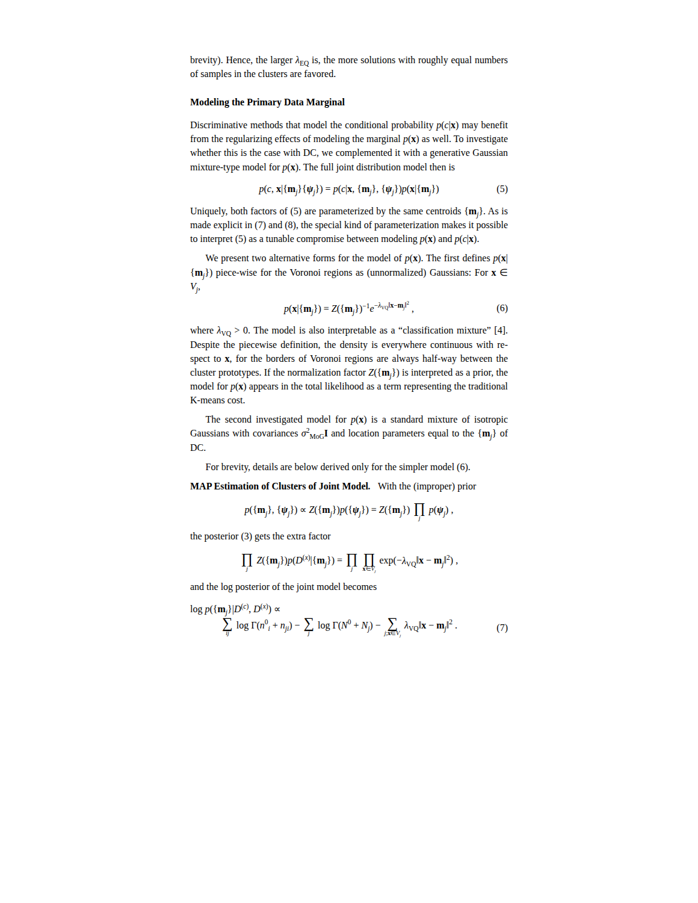brevity). Hence, the larger λEQ is, the more solutions with roughly equal numbers of samples in the clusters are favored.
Modeling the Primary Data Marginal
Discriminative methods that model the conditional probability p(c|x) may benefit from the regularizing effects of modeling the marginal p(x) as well. To investigate whether this is the case with DC, we complemented it with a generative Gaussian mixture-type model for p(x). The full joint distribution model then is
p(c, x|{mj}{ψj}) = p(c|x, {mj}, {ψj})p(x|{mj}) (5)
Uniquely, both factors of (5) are parameterized by the same centroids {mj}. As is made explicit in (7) and (8), the special kind of parameterization makes it possible to interpret (5) as a tunable compromise between modeling p(x) and p(c|x).
We present two alternative forms for the model of p(x). The first defines p(x|{mj}) piece-wise for the Voronoi regions as (unnormalized) Gaussians: For x ∈ Vj,
p(x|{mj}) = Z({mj})−1e−λVQ‖x−mj‖2 , (6)
where λVQ > 0. The model is also interpretable as a “classification mixture” [4]. Despite the piecewise definition, the density is everywhere continuous with respect to x, for the borders of Voronoi regions are always half-way between the cluster prototypes. If the normalization factor Z({mj}) is interpreted as a prior, the model for p(x) appears in the total likelihood as a term representing the traditional K-means cost.
The second investigated model for p(x) is a standard mixture of isotropic Gaussians with covariances σ2MoGI and location parameters equal to the {mj} of DC.
For brevity, details are below derived only for the simpler model (6).
MAP Estimation of Clusters of Joint Model. With the (improper) prior
p({mj}, {ψj}) ∝ Z({mj})p({ψj}) = Z({mj}) ∏j p(ψj) ,
the posterior (3) gets the extra factor
∏j Z({mj})p(D(x)|{mj}) = ∏j ∏x∈Vj exp(−λVQ‖x − mj‖2) ,
and the log posterior of the joint model becomes
log p({mj}|D(c), D(x)) ∝ ∑ij log Γ(n0i + nji) − ∑j log Γ(N0 + Nj) − ∑j;x∈Vj λVQ‖x − mj‖2 . (7)